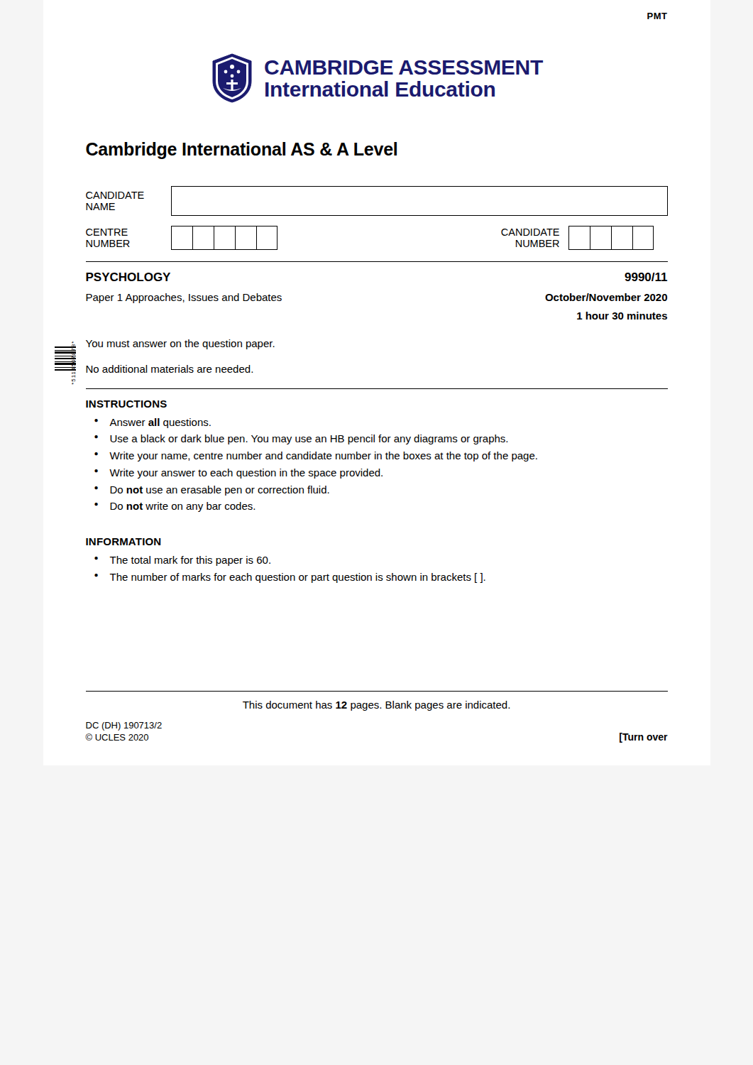PMT
CAMBRIDGE ASSESSMENT
International Education
Cambridge International AS & A Level
*5114507878*
| CANDIDATE NAME | |
| CENTRE NUMBER | | CANDIDATE NUMBER | |
PSYCHOLOGY 9990/11
Paper 1 Approaches, Issues and Debates October/November 2020
1 hour 30 minutes
You must answer on the question paper.
No additional materials are needed.
INSTRUCTIONS
Answer all questions.
Use a black or dark blue pen. You may use an HB pencil for any diagrams or graphs.
Write your name, centre number and candidate number in the boxes at the top of the page.
Write your answer to each question in the space provided.
Do not use an erasable pen or correction fluid.
Do not write on any bar codes.
INFORMATION
The total mark for this paper is 60.
The number of marks for each question or part question is shown in brackets [ ].
This document has 12 pages. Blank pages are indicated.
DC (DH) 190713/2
© UCLES 2020
[Turn over